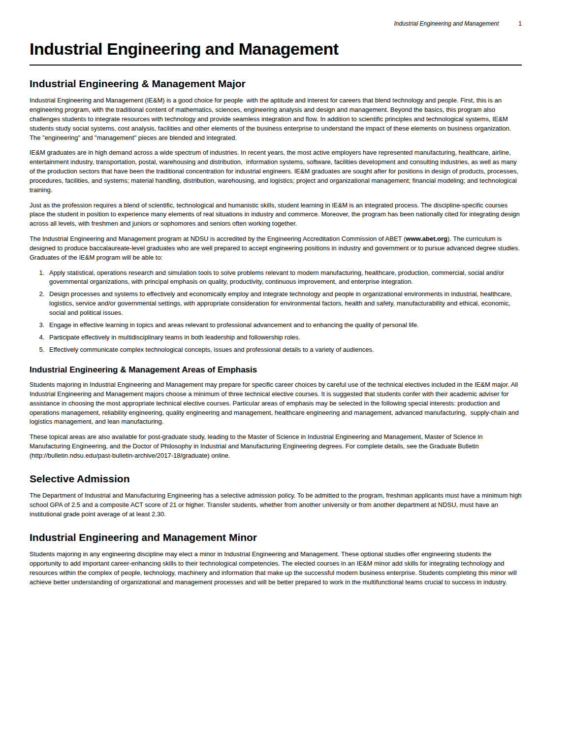Industrial Engineering and Management 1
Industrial Engineering and Management
Industrial Engineering & Management Major
Industrial Engineering and Management (IE&M) is a good choice for people with the aptitude and interest for careers that blend technology and people. First, this is an engineering program, with the traditional content of mathematics, sciences, engineering analysis and design and management. Beyond the basics, this program also challenges students to integrate resources with technology and provide seamless integration and flow. In addition to scientific principles and technological systems, IE&M students study social systems, cost analysis, facilities and other elements of the business enterprise to understand the impact of these elements on business organization. The "engineering" and "management" pieces are blended and integrated.
IE&M graduates are in high demand across a wide spectrum of industries. In recent years, the most active employers have represented manufacturing, healthcare, airline, entertainment industry, transportation, postal, warehousing and distribution, information systems, software, facilities development and consulting industries, as well as many of the production sectors that have been the traditional concentration for industrial engineers. IE&M graduates are sought after for positions in design of products, processes, procedures, facilities, and systems; material handling, distribution, warehousing, and logistics; project and organizational management; financial modeling; and technological training.
Just as the profession requires a blend of scientific, technological and humanistic skills, student learning in IE&M is an integrated process. The discipline-specific courses place the student in position to experience many elements of real situations in industry and commerce. Moreover, the program has been nationally cited for integrating design across all levels, with freshmen and juniors or sophomores and seniors often working together.
The Industrial Engineering and Management program at NDSU is accredited by the Engineering Accreditation Commission of ABET (www.abet.org). The curriculum is designed to produce baccalaureate-level graduates who are well prepared to accept engineering positions in industry and government or to pursue advanced degree studies. Graduates of the IE&M program will be able to:
Apply statistical, operations research and simulation tools to solve problems relevant to modern manufacturing, healthcare, production, commercial, social and/or governmental organizations, with principal emphasis on quality, productivity, continuous improvement, and enterprise integration.
Design processes and systems to effectively and economically employ and integrate technology and people in organizational environments in industrial, healthcare, logistics, service and/or governmental settings, with appropriate consideration for environmental factors, health and safety, manufacturability and ethical, economic, social and political issues.
Engage in effective learning in topics and areas relevant to professional advancement and to enhancing the quality of personal life.
Participate effectively in multidisciplinary teams in both leadership and followership roles.
Effectively communicate complex technological concepts, issues and professional details to a variety of audiences.
Industrial Engineering & Management Areas of Emphasis
Students majoring in Industrial Engineering and Management may prepare for specific career choices by careful use of the technical electives included in the IE&M major. All Industrial Engineering and Management majors choose a minimum of three technical elective courses. It is suggested that students confer with their academic adviser for assistance in choosing the most appropriate technical elective courses. Particular areas of emphasis may be selected in the following special interests: production and operations management, reliability engineering, quality engineering and management, healthcare engineering and management, advanced manufacturing, supply-chain and logistics management, and lean manufacturing.
These topical areas are also available for post-graduate study, leading to the Master of Science in Industrial Engineering and Management, Master of Science in Manufacturing Engineering, and the Doctor of Philosophy in Industrial and Manufacturing Engineering degrees. For complete details, see the Graduate Bulletin (http://bulletin.ndsu.edu/past-bulletin-archive/2017-18/graduate) online.
Selective Admission
The Department of Industrial and Manufacturing Engineering has a selective admission policy. To be admitted to the program, freshman applicants must have a minimum high school GPA of 2.5 and a composite ACT score of 21 or higher. Transfer students, whether from another university or from another department at NDSU, must have an institutional grade point average of at least 2.30.
Industrial Engineering and Management Minor
Students majoring in any engineering discipline may elect a minor in Industrial Engineering and Management. These optional studies offer engineering students the opportunity to add important career-enhancing skills to their technological competencies. The elected courses in an IE&M minor add skills for integrating technology and resources within the complex of people, technology, machinery and information that make up the successful modern business enterprise. Students completing this minor will achieve better understanding of organizational and management processes and will be better prepared to work in the multifunctional teams crucial to success in industry.